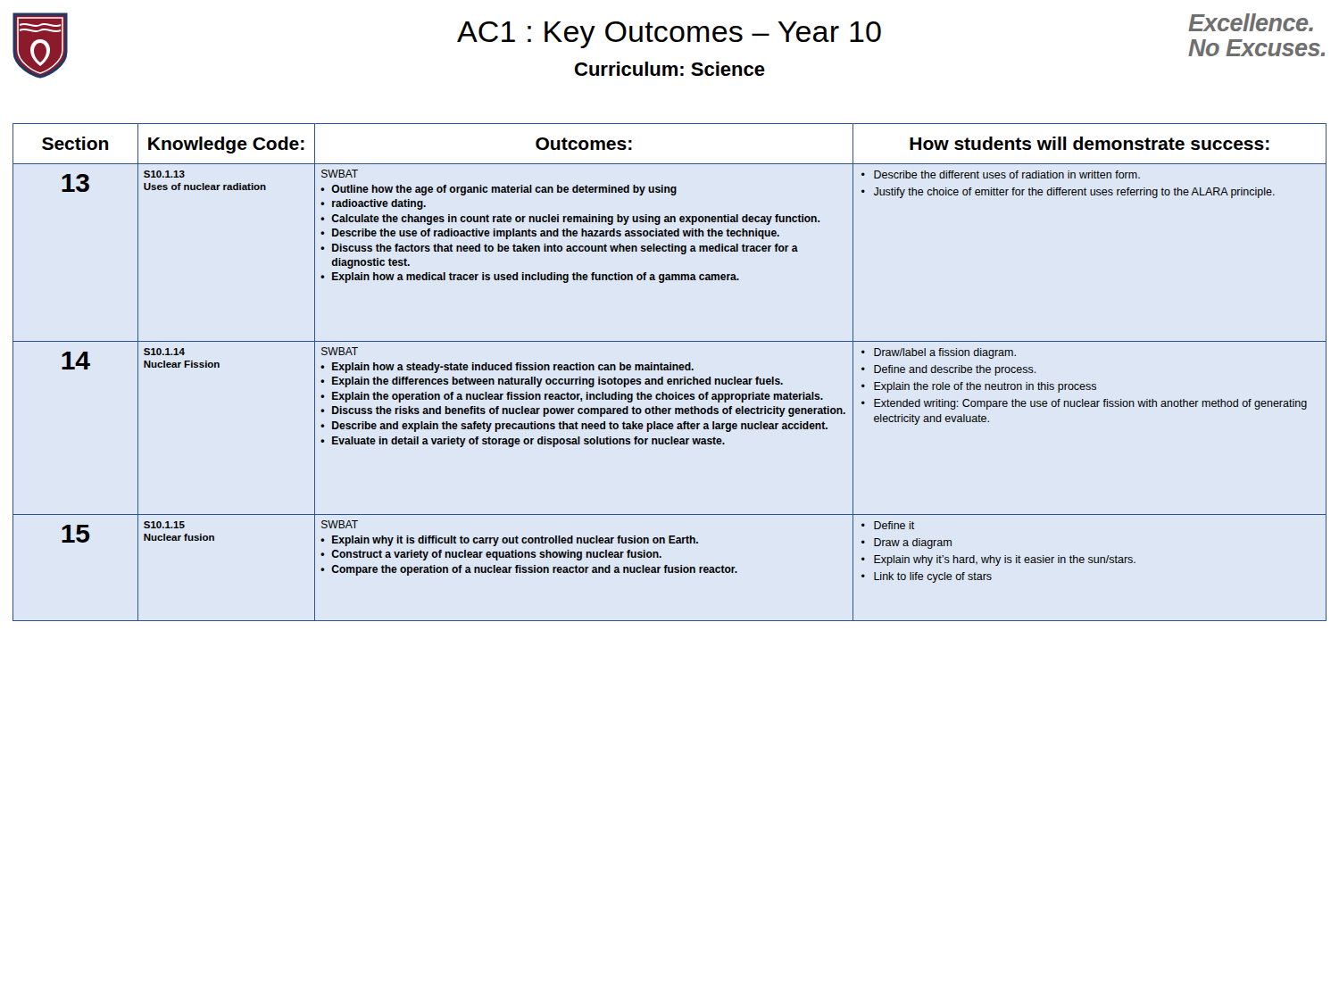AC1 : Key Outcomes – Year 10
Curriculum: Science
Excellence.
No Excuses.
| Section | Knowledge Code: | Outcomes: | How students will demonstrate success: |
| --- | --- | --- | --- |
| 13 | S10.1.13 Uses of nuclear radiation | SWBAT Outline how the age of organic material can be determined by using radioactive dating. Calculate the changes in count rate or nuclei remaining by using an exponential decay function. Describe the use of radioactive implants and the hazards associated with the technique. Discuss the factors that need to be taken into account when selecting a medical tracer for a diagnostic test. Explain how a medical tracer is used including the function of a gamma camera. | Describe the different uses of radiation in written form. Justify the choice of emitter for the different uses referring to the ALARA principle. |
| 14 | S10.1.14 Nuclear Fission | SWBAT Explain how a steady-state induced fission reaction can be maintained. Explain the differences between naturally occurring isotopes and enriched nuclear fuels. Explain the operation of a nuclear fission reactor, including the choices of appropriate materials. Discuss the risks and benefits of nuclear power compared to other methods of electricity generation. Describe and explain the safety precautions that need to take place after a large nuclear accident. Evaluate in detail a variety of storage or disposal solutions for nuclear waste. | Draw/label a fission diagram. Define and describe the process. Explain the role of the neutron in this process Extended writing: Compare the use of nuclear fission with another method of generating electricity and evaluate. |
| 15 | S10.1.15 Nuclear fusion | SWBAT Explain why it is difficult to carry out controlled nuclear fusion on Earth. Construct a variety of nuclear equations showing nuclear fusion. Compare the operation of a nuclear fission reactor and a nuclear fusion reactor. | Define it Draw a diagram Explain why it’s hard, why is it easier in the sun/stars. Link to life cycle of stars |